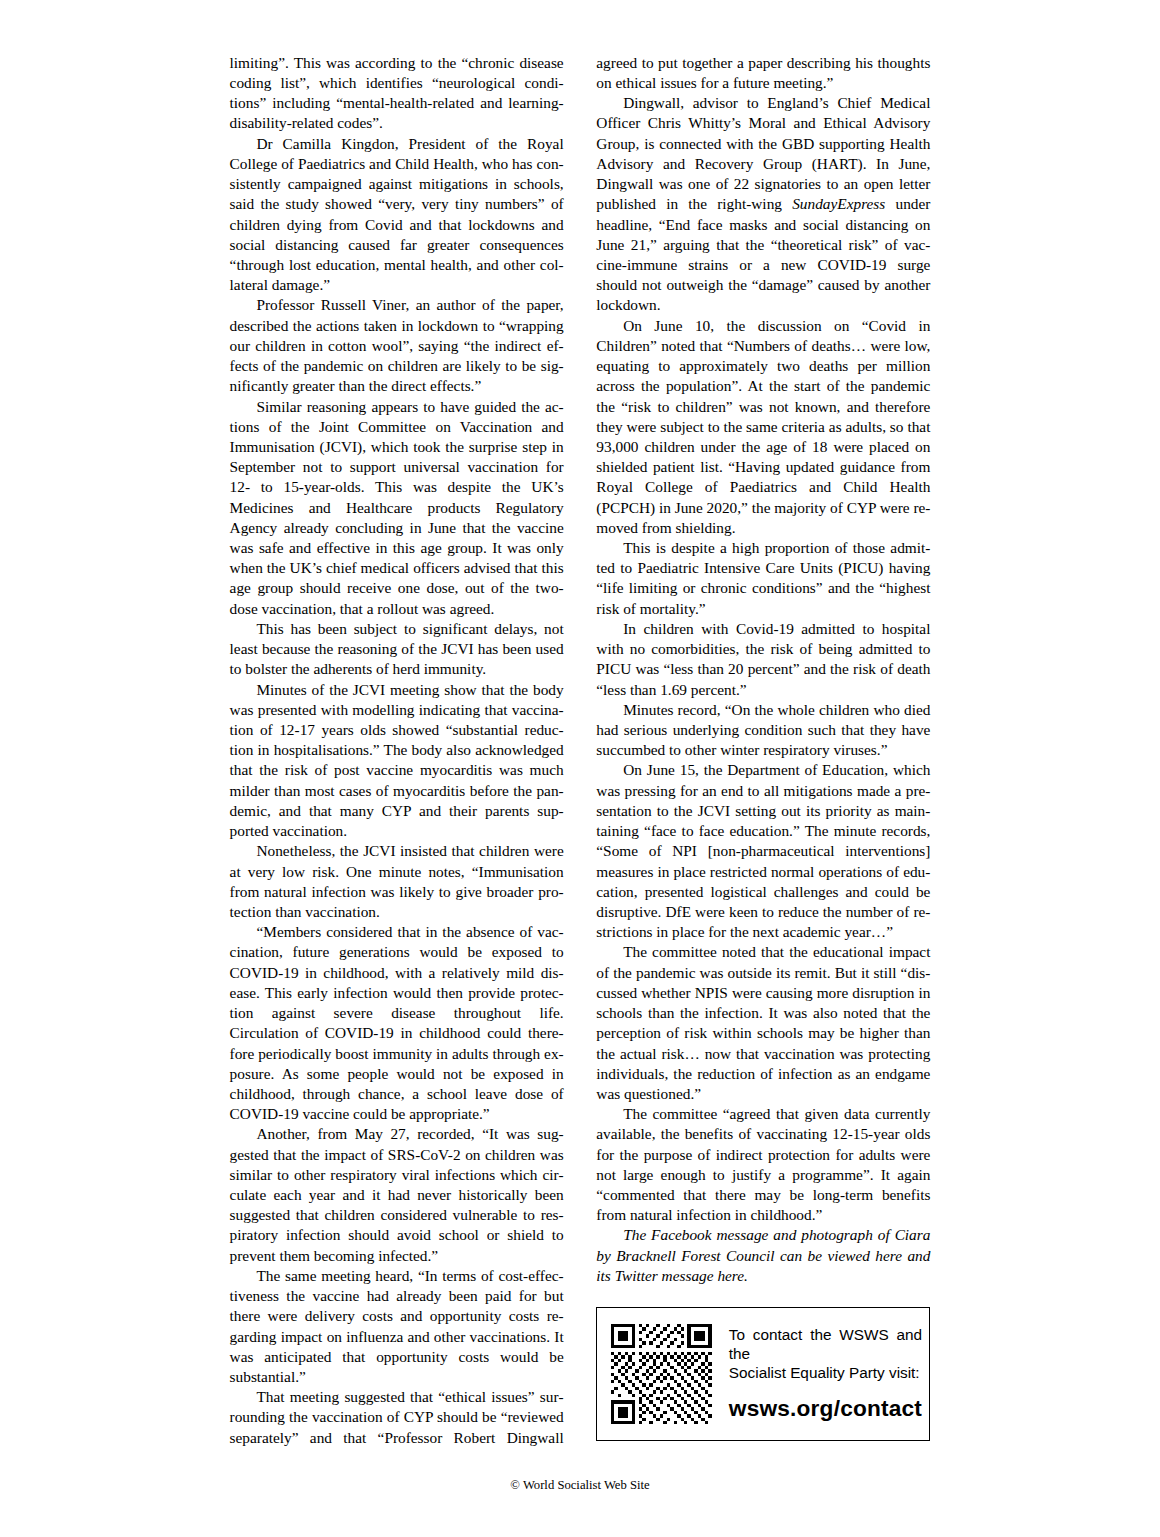limiting”. This was according to the “chronic disease coding list”, which identifies “neurological conditions” including “mental-health-related and learning-disability-related codes”.
Dr Camilla Kingdon, President of the Royal College of Paediatrics and Child Health, who has consistently campaigned against mitigations in schools, said the study showed “very, very tiny numbers” of children dying from Covid and that lockdowns and social distancing caused far greater consequences “through lost education, mental health, and other collateral damage.”
Professor Russell Viner, an author of the paper, described the actions taken in lockdown to “wrapping our children in cotton wool”, saying “the indirect effects of the pandemic on children are likely to be significantly greater than the direct effects.”
Similar reasoning appears to have guided the actions of the Joint Committee on Vaccination and Immunisation (JCVI), which took the surprise step in September not to support universal vaccination for 12- to 15-year-olds. This was despite the UK’s Medicines and Healthcare products Regulatory Agency already concluding in June that the vaccine was safe and effective in this age group. It was only when the UK’s chief medical officers advised that this age group should receive one dose, out of the two-dose vaccination, that a rollout was agreed.
This has been subject to significant delays, not least because the reasoning of the JCVI has been used to bolster the adherents of herd immunity.
Minutes of the JCVI meeting show that the body was presented with modelling indicating that vaccination of 12-17 years olds showed “substantial reduction in hospitalisations.” The body also acknowledged that the risk of post vaccine myocarditis was much milder than most cases of myocarditis before the pandemic, and that many CYP and their parents supported vaccination.
Nonetheless, the JCVI insisted that children were at very low risk. One minute notes, “Immunisation from natural infection was likely to give broader protection than vaccination.
“Members considered that in the absence of vaccination, future generations would be exposed to COVID-19 in childhood, with a relatively mild disease. This early infection would then provide protection against severe disease throughout life. Circulation of COVID-19 in childhood could therefore periodically boost immunity in adults through exposure. As some people would not be exposed in childhood, through chance, a school leave dose of COVID-19 vaccine could be appropriate.”
Another, from May 27, recorded, “It was suggested that the impact of SRS-CoV-2 on children was similar to other respiratory viral infections which circulate each year and it had never historically been suggested that children considered vulnerable to respiratory infection should avoid school or shield to prevent them becoming infected.”
The same meeting heard, “In terms of cost-effectiveness the vaccine had already been paid for but there were delivery costs and opportunity costs regarding impact on influenza and other vaccinations. It was anticipated that opportunity costs would be substantial.”
That meeting suggested that “ethical issues” surrounding the vaccination of CYP should be “reviewed separately” and that “Professor Robert Dingwall agreed to put together a paper describing his thoughts on ethical issues for a future meeting.”
Dingwall, advisor to England’s Chief Medical Officer Chris Whitty’s Moral and Ethical Advisory Group, is connected with the GBD supporting Health Advisory and Recovery Group (HART). In June, Dingwall was one of 22 signatories to an open letter published in the right-wing SundayExpress under headline, “End face masks and social distancing on June 21,” arguing that the “theoretical risk” of vaccine-immune strains or a new COVID-19 surge should not outweigh the “damage” caused by another lockdown.
On June 10, the discussion on “Covid in Children” noted that “Numbers of deaths… were low, equating to approximately two deaths per million across the population”. At the start of the pandemic the “risk to children” was not known, and therefore they were subject to the same criteria as adults, so that 93,000 children under the age of 18 were placed on shielded patient list. “Having updated guidance from Royal College of Paediatrics and Child Health (PCPCH) in June 2020,” the majority of CYP were removed from shielding.
This is despite a high proportion of those admitted to Paediatric Intensive Care Units (PICU) having “life limiting or chronic conditions” and the “highest risk of mortality.”
In children with Covid-19 admitted to hospital with no comorbidities, the risk of being admitted to PICU was “less than 20 percent” and the risk of death “less than 1.69 percent.”
Minutes record, “On the whole children who died had serious underlying condition such that they have succumbed to other winter respiratory viruses.”
On June 15, the Department of Education, which was pressing for an end to all mitigations made a presentation to the JCVI setting out its priority as maintaining “face to face education.” The minute records, “Some of NPI [non-pharmaceutical interventions] measures in place restricted normal operations of education, presented logistical challenges and could be disruptive. DfE were keen to reduce the number of restrictions in place for the next academic year…”
The committee noted that the educational impact of the pandemic was outside its remit. But it still “discussed whether NPIS were causing more disruption in schools than the infection. It was also noted that the perception of risk within schools may be higher than the actual risk… now that vaccination was protecting individuals, the reduction of infection as an endgame was questioned.”
The committee “agreed that given data currently available, the benefits of vaccinating 12-15-year olds for the purpose of indirect protection for adults were not large enough to justify a programme”. It again “commented that there may be long-term benefits from natural infection in childhood.”
The Facebook message and photograph of Ciara by Bracknell Forest Council can be viewed here and its Twitter message here.
To contact the WSWS and the
Socialist Equality Party visit:
wsws.org/contact
© World Socialist Web Site